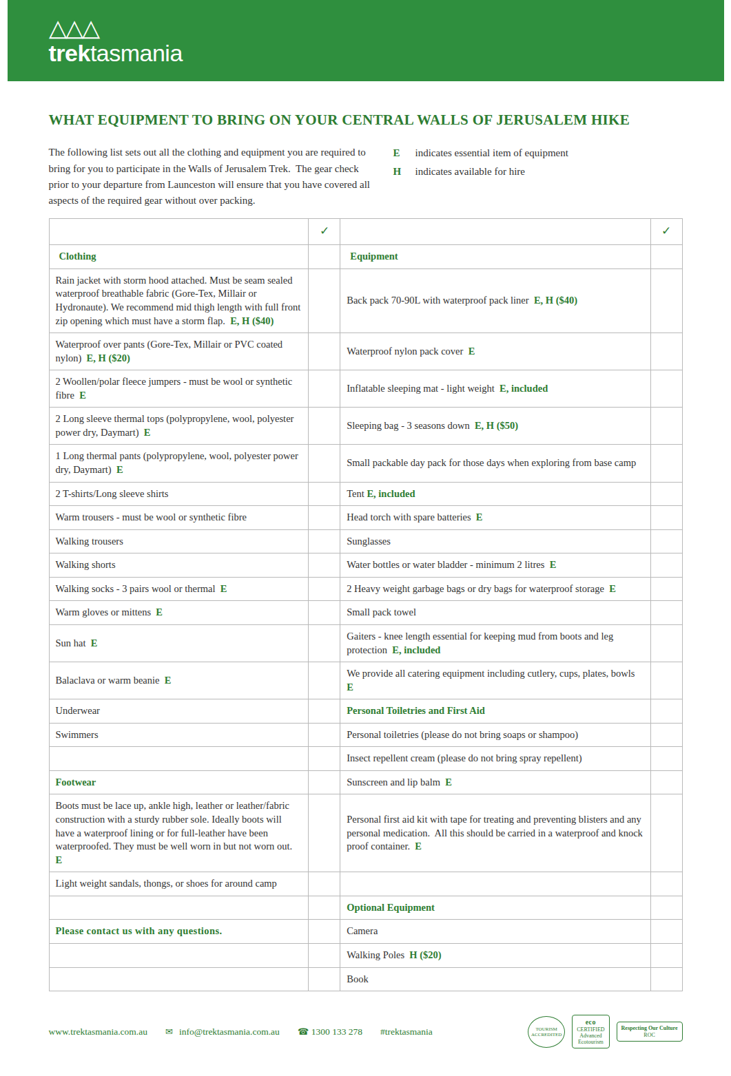△△△ trektasmania
What equipment to bring on your Central Walls of Jerusalem hike
The following list sets out all the clothing and equipment you are required to bring for you to participate in the Walls of Jerusalem Trek. The gear check prior to your departure from Launceston will ensure that you have covered all aspects of the required gear without over packing.
Eindicates essential item of equipment
Hindicates available for hire
| | ✓ | | ✓ |
| Clothing | | Equipment | |
| Rain jacket with storm hood attached. Must be seam sealed waterproof breathable fabric (Gore-Tex, Millair or Hydronaute). We recommend mid thigh length with full front zip opening which must have a storm flap. E, H ($40) | | Back pack 70-90L with waterproof pack liner E, H ($40) | |
| Waterproof over pants (Gore-Tex, Millair or PVC coated nylon) E, H ($20) | | Waterproof nylon pack cover E | |
| 2 Woollen/polar fleece jumpers - must be wool or synthetic fibre E | | Inflatable sleeping mat - light weight E, included | |
| 2 Long sleeve thermal tops (polypropylene, wool, polyester power dry, Daymart) E | | Sleeping bag - 3 seasons down E, H ($50) | |
| 1 Long thermal pants (polypropylene, wool, polyester power dry, Daymart) E | | Small packable day pack for those days when exploring from base camp | |
| 2 T-shirts/Long sleeve shirts | | Tent E, included | |
| Warm trousers - must be wool or synthetic fibre | | Head torch with spare batteries E | |
| Walking trousers | | Sunglasses | |
| Walking shorts | | Water bottles or water bladder - minimum 2 litres E | |
| Walking socks - 3 pairs wool or thermal E | | 2 Heavy weight garbage bags or dry bags for waterproof storage E | |
| Warm gloves or mittens E | | Small pack towel | |
| Sun hat E | | Gaiters - knee length essential for keeping mud from boots and leg protection E, included | |
| Balaclava or warm beanie E | | We provide all catering equipment including cutlery, cups, plates, bowls E | |
| Underwear | | Personal Toiletries and First Aid | |
| Swimmers | | Personal toiletries (please do not bring soaps or shampoo) | |
| | | Insect repellent cream (please do not bring spray repellent) | |
| Footwear | | Sunscreen and lip balm E | |
| Boots must be lace up, ankle high, leather or leather/fabric construction with a sturdy rubber sole. Ideally boots will have a waterproof lining or for full-leather have been waterproofed. They must be well worn in but not worn out. E | | Personal first aid kit with tape for treating and preventing blisters and any personal medication. All this should be carried in a waterproof and knock proof container. E | |
| Light weight sandals, thongs, or shoes for around camp | | | |
| | | Optional Equipment | |
| Please contact us with any questions. | | Camera | |
| | | Walking Poles H ($20) | |
| | | Book | |
www.trektasmania.com.au ✉info@trektasmania.com.au ☎1300 133 278 #trektasmania
TOURISM
ACCREDITED
eco
CERTIFIED
Advanced
Ecotourism
Respecting Our Culture
ROC